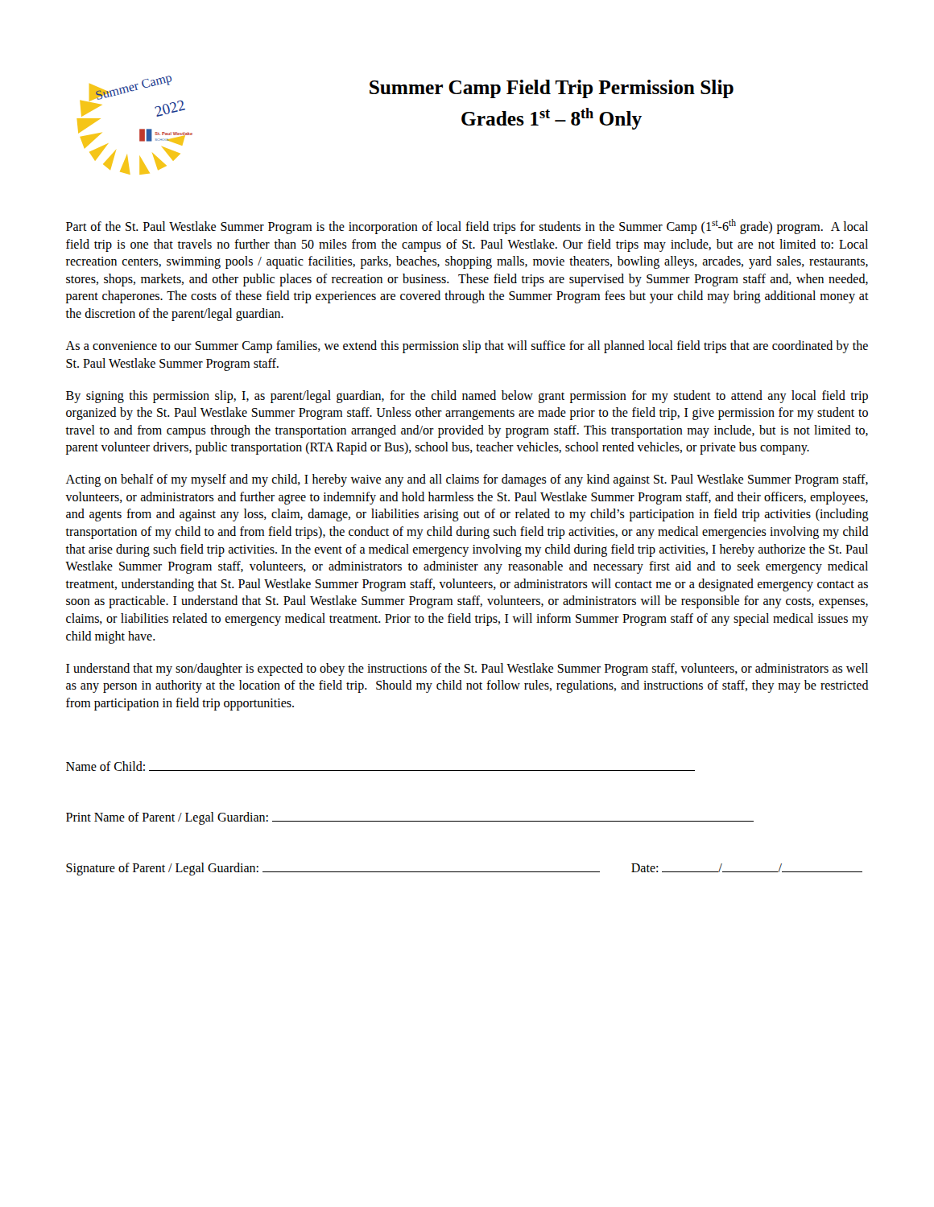Summer Camp 2022 St. Paul Westlake SCHOOL
Summer Camp Field Trip Permission Slip
Grades 1st – 8th Only
Part of the St. Paul Westlake Summer Program is the incorporation of local field trips for students in the Summer Camp (1st-6th grade) program. A local field trip is one that travels no further than 50 miles from the campus of St. Paul Westlake. Our field trips may include, but are not limited to: Local recreation centers, swimming pools / aquatic facilities, parks, beaches, shopping malls, movie theaters, bowling alleys, arcades, yard sales, restaurants, stores, shops, markets, and other public places of recreation or business. These field trips are supervised by Summer Program staff and, when needed, parent chaperones. The costs of these field trip experiences are covered through the Summer Program fees but your child may bring additional money at the discretion of the parent/legal guardian.
As a convenience to our Summer Camp families, we extend this permission slip that will suffice for all planned local field trips that are coordinated by the St. Paul Westlake Summer Program staff.
By signing this permission slip, I, as parent/legal guardian, for the child named below grant permission for my student to attend any local field trip organized by the St. Paul Westlake Summer Program staff. Unless other arrangements are made prior to the field trip, I give permission for my student to travel to and from campus through the transportation arranged and/or provided by program staff. This transportation may include, but is not limited to, parent volunteer drivers, public transportation (RTA Rapid or Bus), school bus, teacher vehicles, school rented vehicles, or private bus company.
Acting on behalf of my myself and my child, I hereby waive any and all claims for damages of any kind against St. Paul Westlake Summer Program staff, volunteers, or administrators and further agree to indemnify and hold harmless the St. Paul Westlake Summer Program staff, and their officers, employees, and agents from and against any loss, claim, damage, or liabilities arising out of or related to my child’s participation in field trip activities (including transportation of my child to and from field trips), the conduct of my child during such field trip activities, or any medical emergencies involving my child that arise during such field trip activities. In the event of a medical emergency involving my child during field trip activities, I hereby authorize the St. Paul Westlake Summer Program staff, volunteers, or administrators to administer any reasonable and necessary first aid and to seek emergency medical treatment, understanding that St. Paul Westlake Summer Program staff, volunteers, or administrators will contact me or a designated emergency contact as soon as practicable. I understand that St. Paul Westlake Summer Program staff, volunteers, or administrators will be responsible for any costs, expenses, claims, or liabilities related to emergency medical treatment. Prior to the field trips, I will inform Summer Program staff of any special medical issues my child might have.
I understand that my son/daughter is expected to obey the instructions of the St. Paul Westlake Summer Program staff, volunteers, or administrators as well as any person in authority at the location of the field trip. Should my child not follow rules, regulations, and instructions of staff, they may be restricted from participation in field trip opportunities.
Name of Child:
Print Name of Parent / Legal Guardian:
Signature of Parent / Legal Guardian: Date: / /